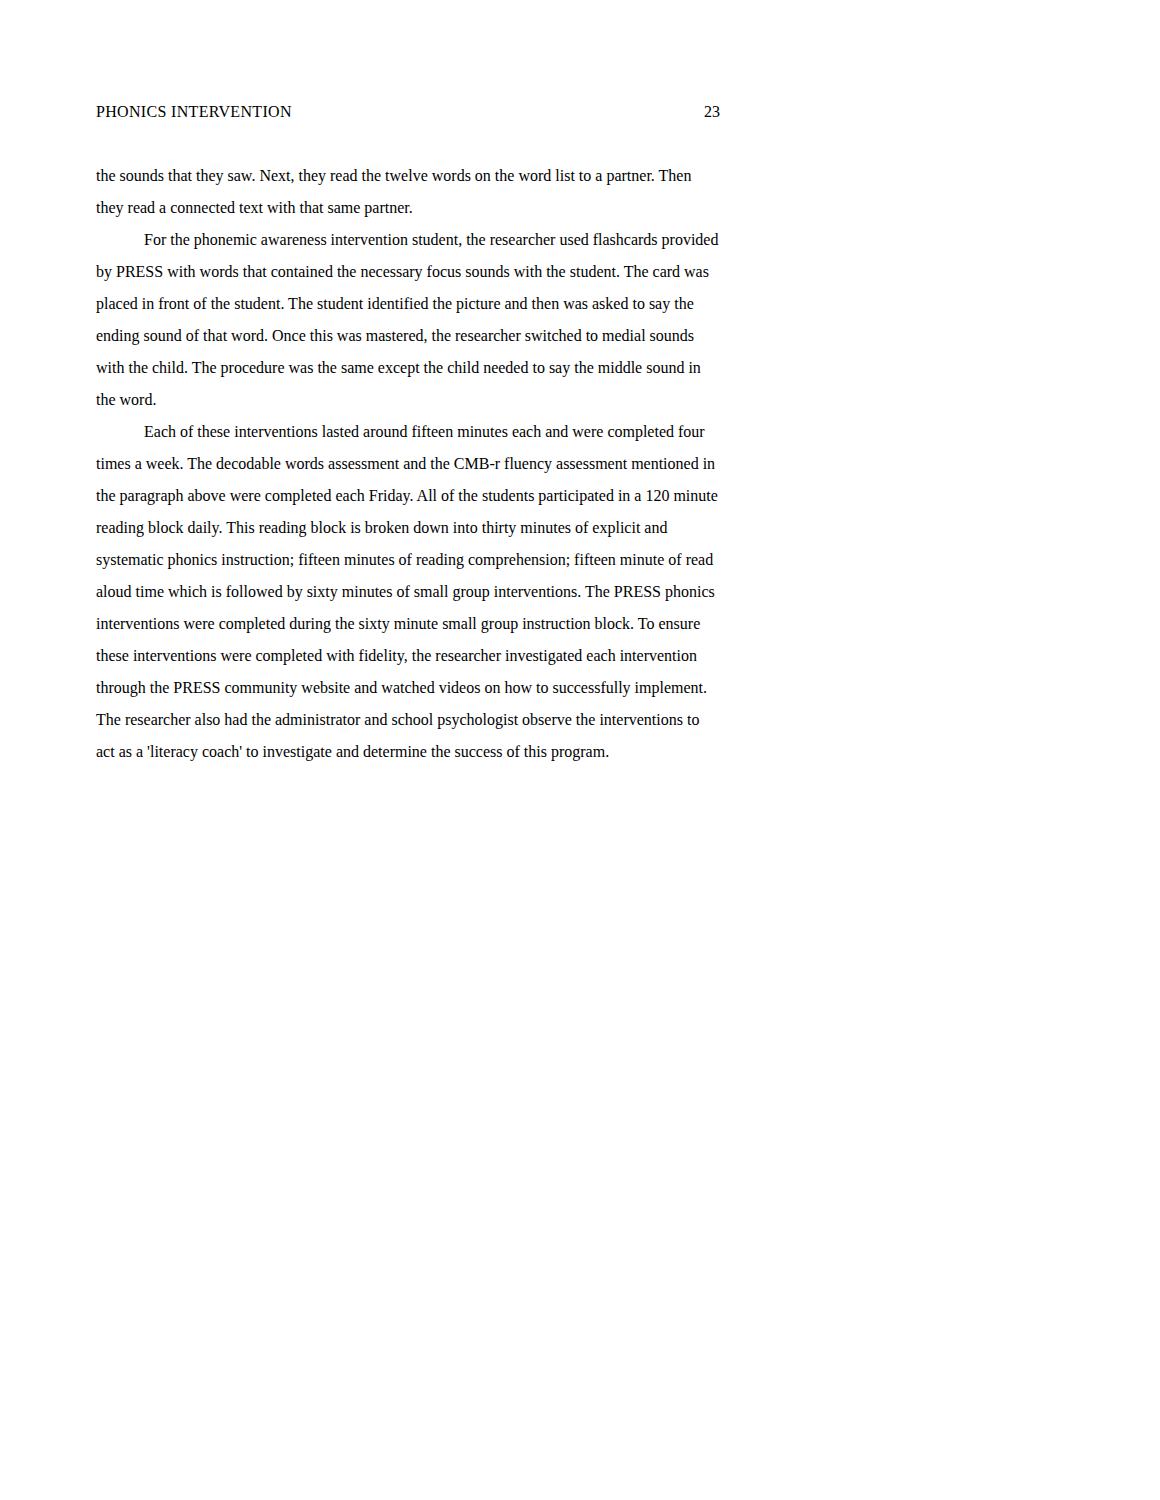Phonics Intervention 23
the sounds that they saw. Next, they read the twelve words on the word list to a partner. Then they read a connected text with that same partner.
For the phonemic awareness intervention student, the researcher used flashcards provided by PRESS with words that contained the necessary focus sounds with the student. The card was placed in front of the student. The student identified the picture and then was asked to say the ending sound of that word. Once this was mastered, the researcher switched to medial sounds with the child. The procedure was the same except the child needed to say the middle sound in the word.
Each of these interventions lasted around fifteen minutes each and were completed four times a week. The decodable words assessment and the CMB-r fluency assessment mentioned in the paragraph above were completed each Friday. All of the students participated in a 120 minute reading block daily. This reading block is broken down into thirty minutes of explicit and systematic phonics instruction; fifteen minutes of reading comprehension; fifteen minute of read aloud time which is followed by sixty minutes of small group interventions. The PRESS phonics interventions were completed during the sixty minute small group instruction block. To ensure these interventions were completed with fidelity, the researcher investigated each intervention through the PRESS community website and watched videos on how to successfully implement. The researcher also had the administrator and school psychologist observe the interventions to act as a 'literacy coach' to investigate and determine the success of this program.